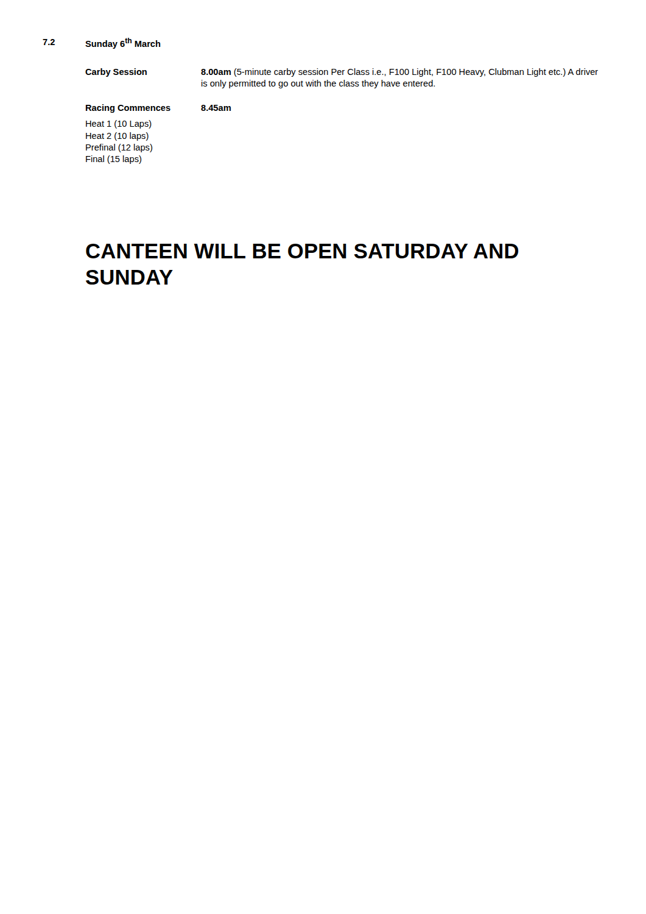7.2
Sunday 6th March
Carby Session
8.00am (5-minute carby session Per Class i.e., F100 Light, F100 Heavy, Clubman Light etc.) A driver is only permitted to go out with the class they have entered.
Racing Commences
8.45am
Heat 1 (10 Laps)
Heat 2 (10 laps)
Prefinal (12 laps)
Final (15 laps)
CANTEEN WILL BE OPEN SATURDAY AND SUNDAY